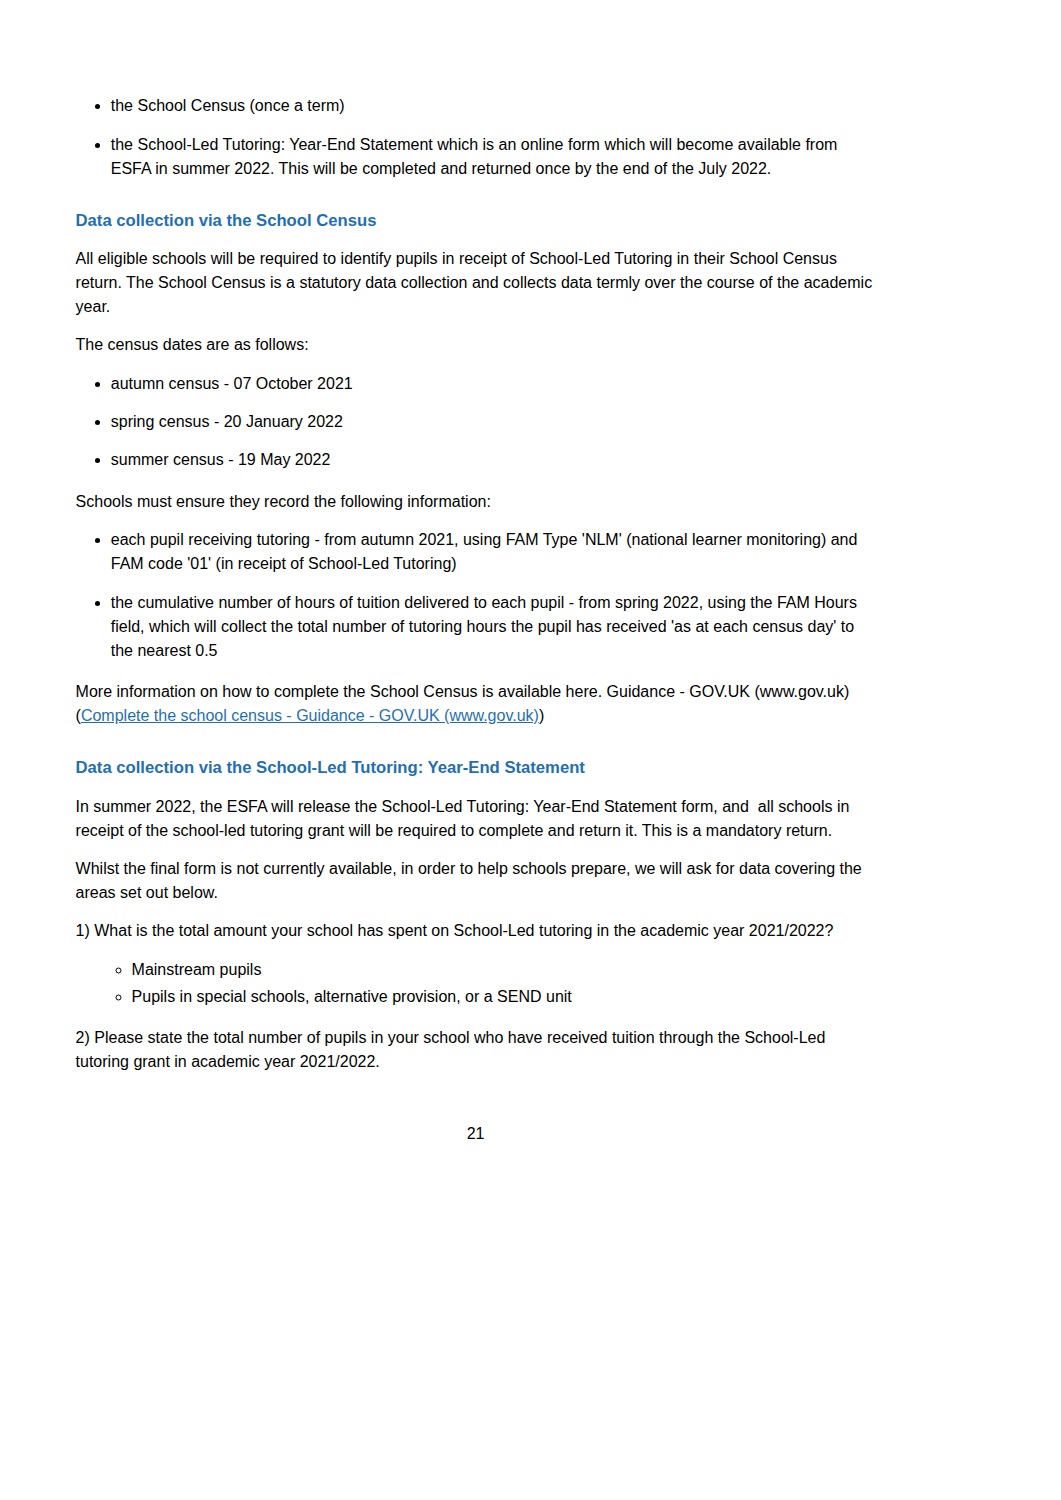the School Census (once a term)
the School-Led Tutoring: Year-End Statement which is an online form which will become available from ESFA in summer 2022. This will be completed and returned once by the end of the July 2022.
Data collection via the School Census
All eligible schools will be required to identify pupils in receipt of School-Led Tutoring in their School Census return. The School Census is a statutory data collection and collects data termly over the course of the academic year.
The census dates are as follows:
autumn census - 07 October 2021
spring census - 20 January 2022
summer census - 19 May 2022
Schools must ensure they record the following information:
each pupil receiving tutoring - from autumn 2021, using FAM Type 'NLM' (national learner monitoring) and FAM code '01' (in receipt of School-Led Tutoring)
the cumulative number of hours of tuition delivered to each pupil - from spring 2022, using the FAM Hours field, which will collect the total number of tutoring hours the pupil has received 'as at each census day' to the nearest 0.5
More information on how to complete the School Census is available here. Guidance - GOV.UK (www.gov.uk) (Complete the school census - Guidance - GOV.UK (www.gov.uk))
Data collection via the School-Led Tutoring: Year-End Statement
In summer 2022, the ESFA will release the School-Led Tutoring: Year-End Statement form, and all schools in receipt of the school-led tutoring grant will be required to complete and return it. This is a mandatory return.
Whilst the final form is not currently available, in order to help schools prepare, we will ask for data covering the areas set out below.
1) What is the total amount your school has spent on School-Led tutoring in the academic year 2021/2022?
Mainstream pupils
Pupils in special schools, alternative provision, or a SEND unit
2) Please state the total number of pupils in your school who have received tuition through the School-Led tutoring grant in academic year 2021/2022.
21